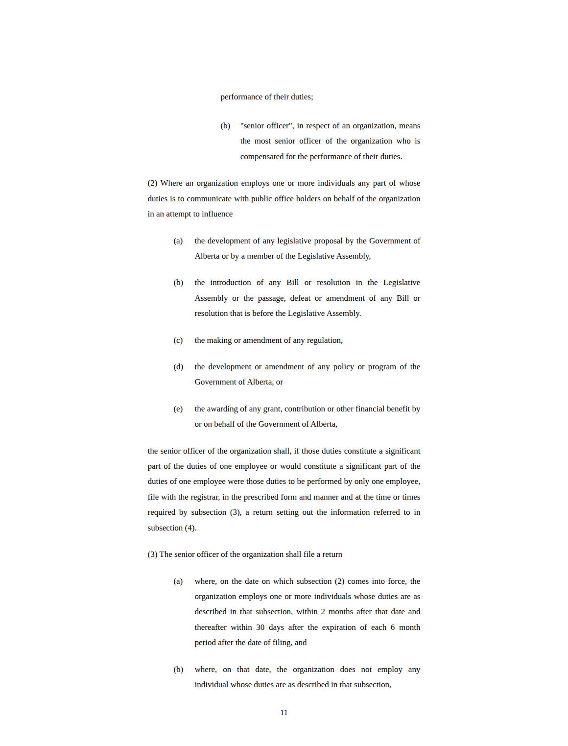performance of their duties;
(b)
"senior officer", in respect of an organization, means the most senior officer of the organization who is compensated for the performance of their duties.
(2) Where an organization employs one or more individuals any part of whose duties is to communicate with public office holders on behalf of the organization in an attempt to influence
(a)
the development of any legislative proposal by the Government of Alberta or by a member of the Legislative Assembly,
(b)
the introduction of any Bill or resolution in the Legislative Assembly or the passage, defeat or amendment of any Bill or resolution that is before the Legislative Assembly.
(c)
the making or amendment of any regulation,
(d)
the development or amendment of any policy or program of the Government of Alberta, or
(e)
the awarding of any grant, contribution or other financial benefit by or on behalf of the Government of Alberta,
the senior officer of the organization shall, if those duties constitute a significant part of the duties of one employee or would constitute a significant part of the duties of one employee were those duties to be performed by only one employee, file with the registrar, in the prescribed form and manner and at the time or times required by subsection (3), a return setting out the information referred to in subsection (4).
(3) The senior officer of the organization shall file a return
(a)
where, on the date on which subsection (2) comes into force, the organization employs one or more individuals whose duties are as described in that subsection, within 2 months after that date and thereafter within 30 days after the expiration of each 6 month period after the date of filing, and
(b)
where, on that date, the organization does not employ any individual whose duties are as described in that subsection,
11